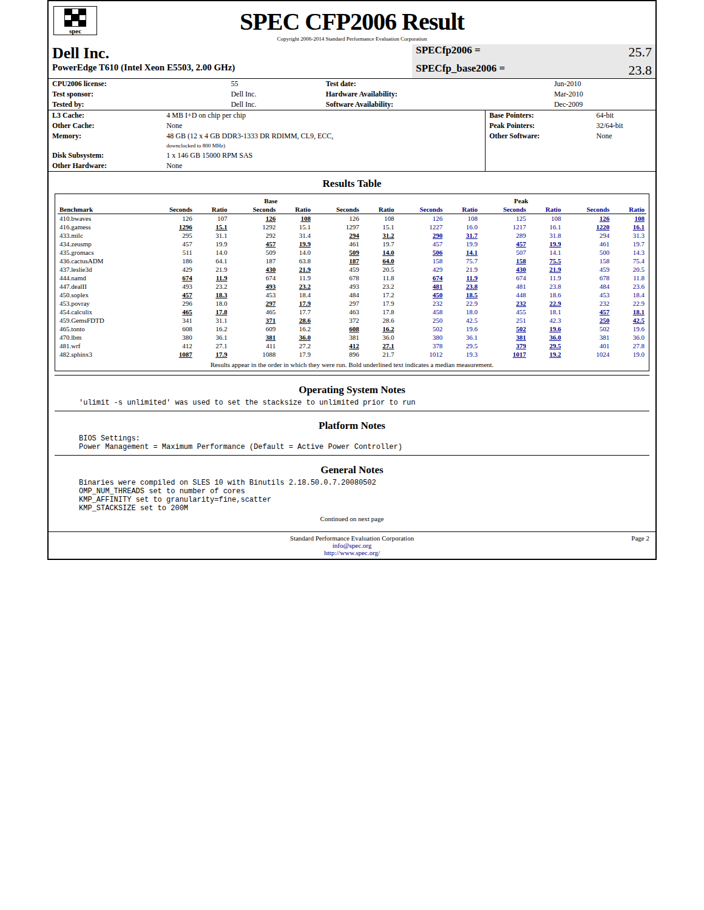spec
SPEC CFP2006 Result
Copyright 2006-2014 Standard Performance Evaluation Corporation
| Dell Inc. | SPECfp2006 = | 25.7 |
| PowerEdge T610 (Intel Xeon E5503, 2.00 GHz) | SPECfp_base2006 = | 23.8 |
| CPU2006 license: | 55 | Test date: | Jun-2010 |
| Test sponsor: | Dell Inc. | Hardware Availability: | Mar-2010 |
| Tested by: | Dell Inc. | Software Availability: | Dec-2009 |
| L3 Cache: | 4 MB I+D on chip per chip | Base Pointers: | 64-bit |
| Other Cache: | None | Peak Pointers: | 32/64-bit |
| Memory: | 48 GB (12 x 4 GB DDR3-1333 DR RDIMM, CL9, ECC, downclocked to 800 MHz) | Other Software: | None |
| Disk Subsystem: | 1 x 146 GB 15000 RPM SAS | | |
| Other Hardware: | None | | |
Results Table
| | Base | Peak |
| --- | --- | --- |
| Benchmark | Seconds | Ratio | Seconds | Ratio | Seconds | Ratio | Seconds | Ratio | Seconds | Ratio | Seconds | Ratio |
| 410.bwaves | 126 | 107 | 126 | 108 | 126 | 108 | 126 | 108 | 125 | 108 | 126 | 108 |
| 416.gamess | 1296 | 15.1 | 1292 | 15.1 | 1297 | 15.1 | 1227 | 16.0 | 1217 | 16.1 | 1220 | 16.1 |
| 433.milc | 295 | 31.1 | 292 | 31.4 | 294 | 31.2 | 290 | 31.7 | 289 | 31.8 | 294 | 31.3 |
| 434.zeusmp | 457 | 19.9 | 457 | 19.9 | 461 | 19.7 | 457 | 19.9 | 457 | 19.9 | 461 | 19.7 |
| 435.gromacs | 511 | 14.0 | 509 | 14.0 | 509 | 14.0 | 506 | 14.1 | 507 | 14.1 | 500 | 14.3 |
| 436.cactusADM | 186 | 64.1 | 187 | 63.8 | 187 | 64.0 | 158 | 75.7 | 158 | 75.5 | 158 | 75.4 |
| 437.leslie3d | 429 | 21.9 | 430 | 21.9 | 459 | 20.5 | 429 | 21.9 | 430 | 21.9 | 459 | 20.5 |
| 444.namd | 674 | 11.9 | 674 | 11.9 | 678 | 11.8 | 674 | 11.9 | 674 | 11.9 | 678 | 11.8 |
| 447.dealII | 493 | 23.2 | 493 | 23.2 | 493 | 23.2 | 481 | 23.8 | 481 | 23.8 | 484 | 23.6 |
| 450.soplex | 457 | 18.3 | 453 | 18.4 | 484 | 17.2 | 450 | 18.5 | 448 | 18.6 | 453 | 18.4 |
| 453.povray | 296 | 18.0 | 297 | 17.9 | 297 | 17.9 | 232 | 22.9 | 232 | 22.9 | 232 | 22.9 |
| 454.calculix | 465 | 17.8 | 465 | 17.7 | 463 | 17.8 | 458 | 18.0 | 455 | 18.1 | 457 | 18.1 |
| 459.GemsFDTD | 341 | 31.1 | 371 | 28.6 | 372 | 28.6 | 250 | 42.5 | 251 | 42.3 | 250 | 42.5 |
| 465.tonto | 608 | 16.2 | 609 | 16.2 | 608 | 16.2 | 502 | 19.6 | 502 | 19.6 | 502 | 19.6 |
| 470.lbm | 380 | 36.1 | 381 | 36.0 | 381 | 36.0 | 380 | 36.1 | 381 | 36.0 | 381 | 36.0 |
| 481.wrf | 412 | 27.1 | 411 | 27.2 | 412 | 27.1 | 378 | 29.5 | 379 | 29.5 | 401 | 27.8 |
| 482.sphinx3 | 1087 | 17.9 | 1088 | 17.9 | 896 | 21.7 | 1012 | 19.3 | 1017 | 19.2 | 1024 | 19.0 |
Results appear in the order in which they were run. Bold underlined text indicates a median measurement.
Operating System Notes
'ulimit -s unlimited' was used to set the stacksize to unlimited prior to run
Platform Notes
BIOS Settings:
Power Management = Maximum Performance (Default = Active Power Controller)
General Notes
Binaries were compiled on SLES 10 with Binutils 2.18.50.0.7.20080502
OMP_NUM_THREADS set to number of cores
KMP_AFFINITY set to granularity=fine,scatter
KMP_STACKSIZE set to 200M
Continued on next page
Page 2 Standard Performance Evaluation Corporation
info@spec.org
http://www.spec.org/